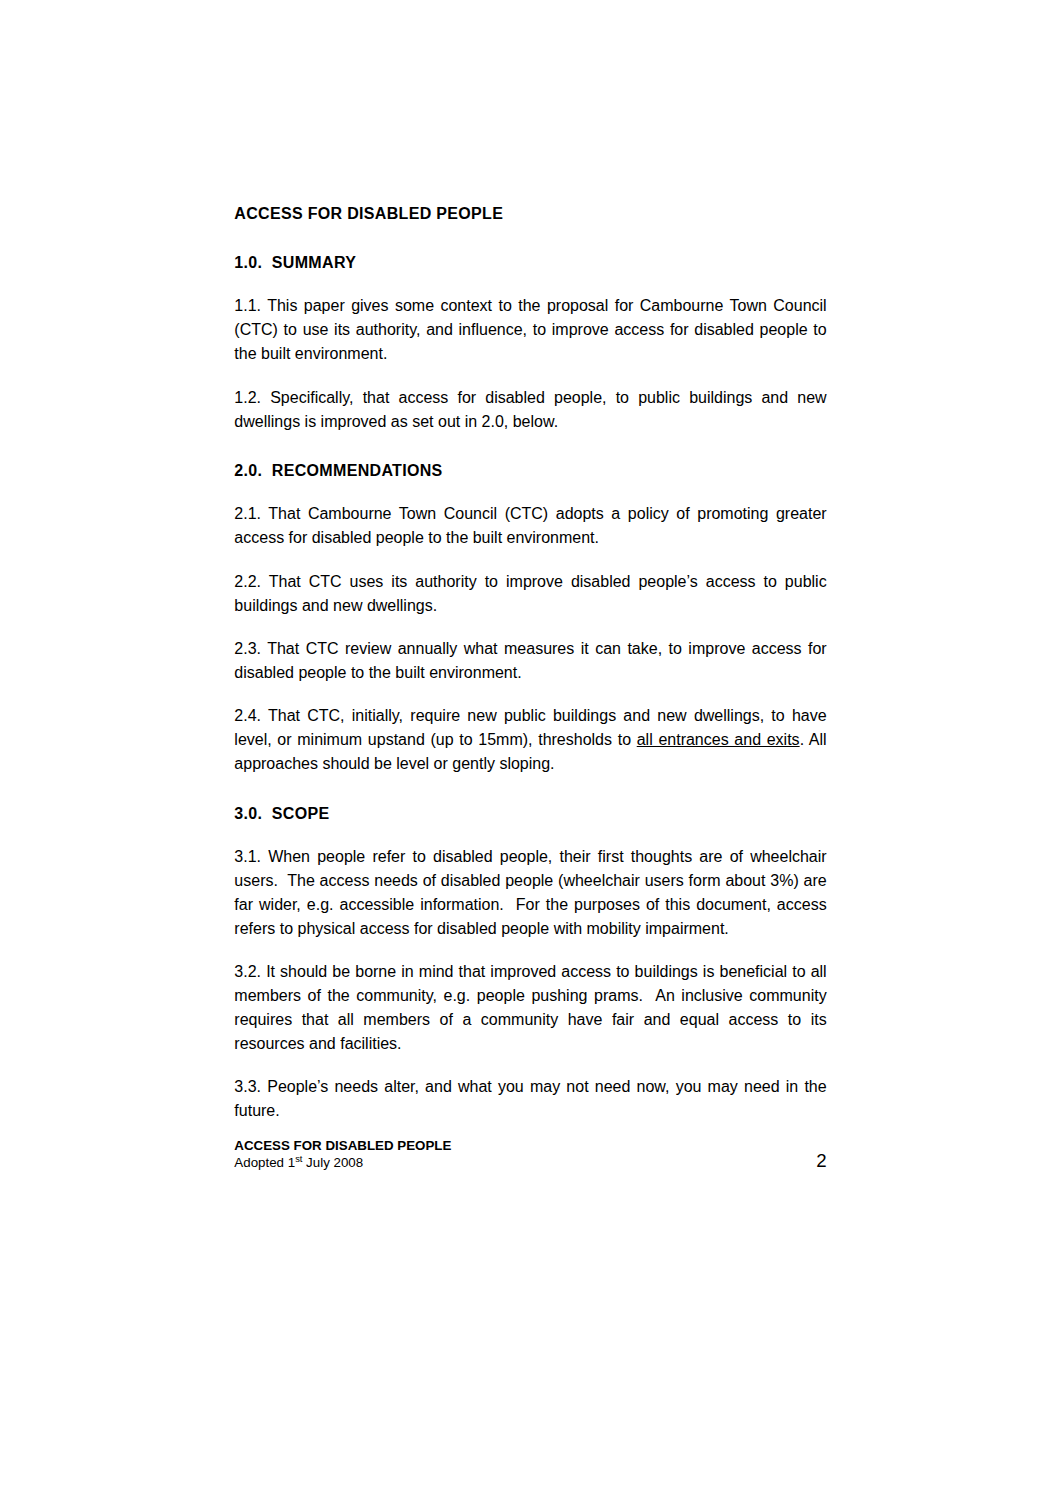ACCESS FOR DISABLED PEOPLE
1.0. SUMMARY
1.1. This paper gives some context to the proposal for Cambourne Town Council (CTC) to use its authority, and influence, to improve access for disabled people to the built environment.
1.2. Specifically, that access for disabled people, to public buildings and new dwellings is improved as set out in 2.0, below.
2.0. RECOMMENDATIONS
2.1. That Cambourne Town Council (CTC) adopts a policy of promoting greater access for disabled people to the built environment.
2.2. That CTC uses its authority to improve disabled people’s access to public buildings and new dwellings.
2.3. That CTC review annually what measures it can take, to improve access for disabled people to the built environment.
2.4. That CTC, initially, require new public buildings and new dwellings, to have level, or minimum upstand (up to 15mm), thresholds to all entrances and exits. All approaches should be level or gently sloping.
3.0. SCOPE
3.1. When people refer to disabled people, their first thoughts are of wheelchair users. The access needs of disabled people (wheelchair users form about 3%) are far wider, e.g. accessible information. For the purposes of this document, access refers to physical access for disabled people with mobility impairment.
3.2. It should be borne in mind that improved access to buildings is beneficial to all members of the community, e.g. people pushing prams. An inclusive community requires that all members of a community have fair and equal access to its resources and facilities.
3.3. People’s needs alter, and what you may not need now, you may need in the future.
ACCESS FOR DISABLED PEOPLE
Adopted 1st July 2008
2